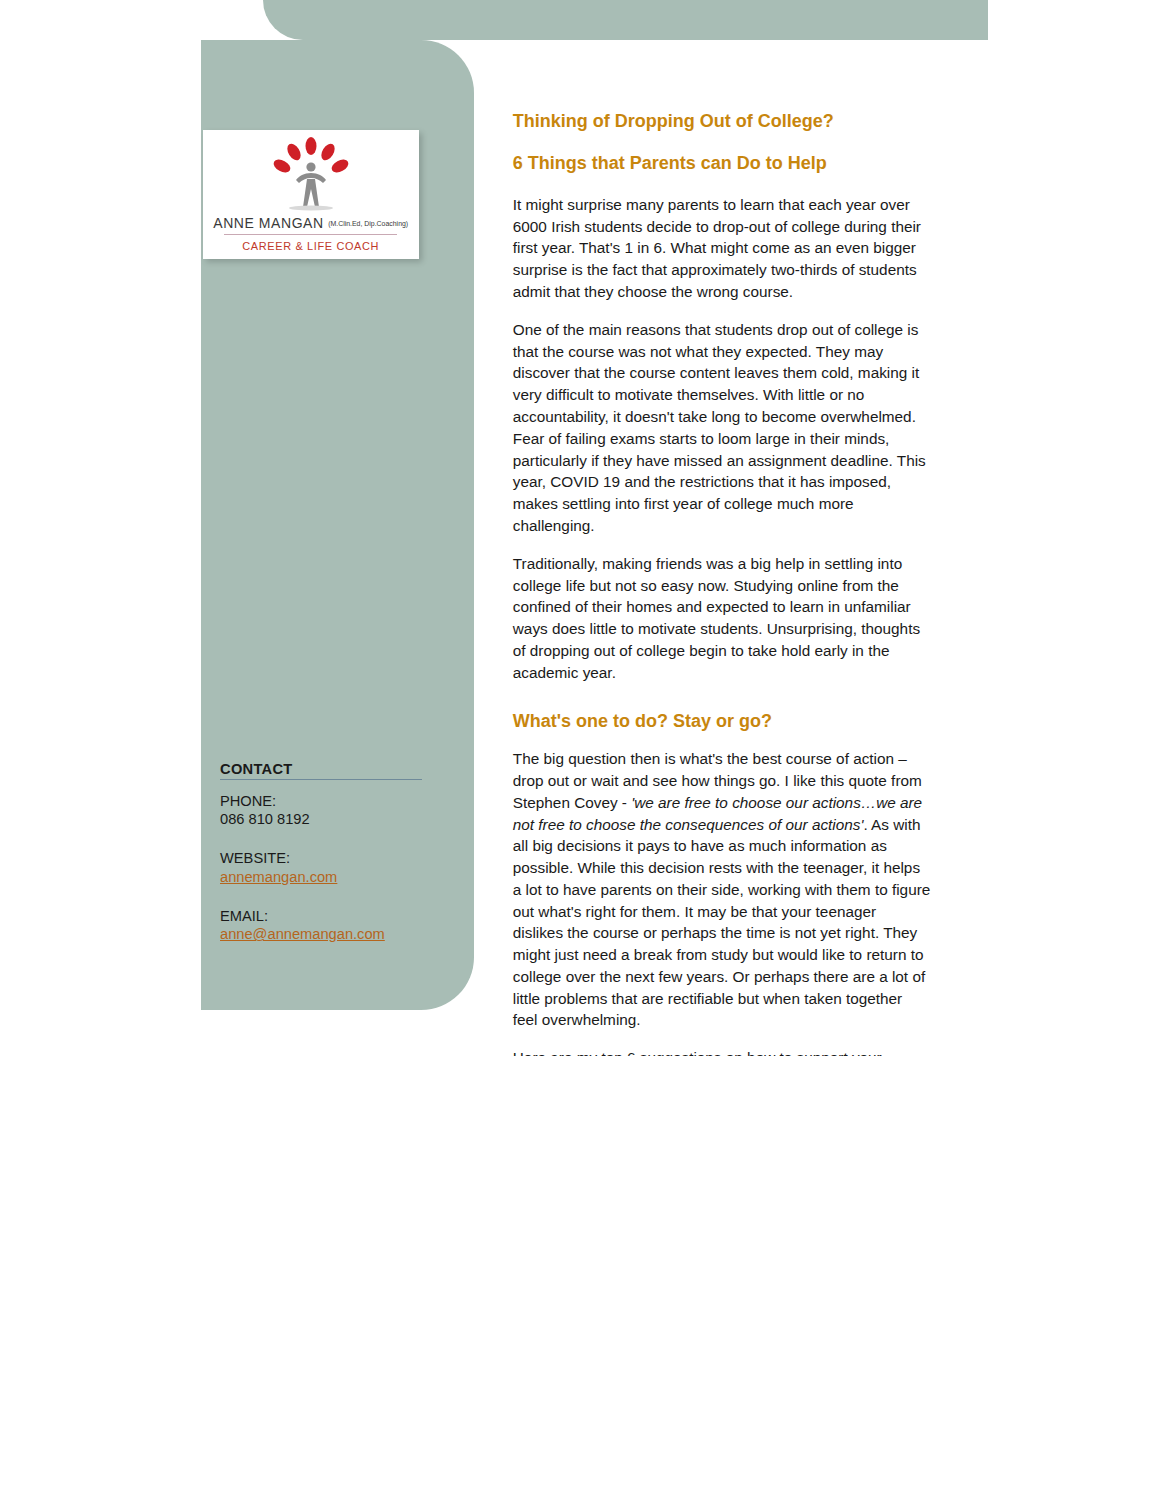ANNE MANGAN (M.Clin.Ed, Dip.Coaching)
CAREER & LIFE COACH
CONTACT
PHONE:
086 810 8192
WEBSITE:
annemangan.com
EMAIL:
anne@annemangan.com
Thinking of Dropping Out of College?
6 Things that Parents can Do to Help
It might surprise many parents to learn that each year over 6000 Irish students decide to drop-out of college during their first year. That's 1 in 6. What might come as an even bigger surprise is the fact that approximately two-thirds of students admit that they choose the wrong course.
One of the main reasons that students drop out of college is that the course was not what they expected. They may discover that the course content leaves them cold, making it very difficult to motivate themselves. With little or no accountability, it doesn't take long to become overwhelmed. Fear of failing exams starts to loom large in their minds, particularly if they have missed an assignment deadline. This year, COVID 19 and the restrictions that it has imposed, makes settling into first year of college much more challenging.
Traditionally, making friends was a big help in settling into college life but not so easy now. Studying online from the confined of their homes and expected to learn in unfamiliar ways does little to motivate students. Unsurprising, thoughts of dropping out of college begin to take hold early in the academic year.
What's one to do? Stay or go?
The big question then is what's the best course of action – drop out or wait and see how things go. I like this quote from Stephen Covey - 'we are free to choose our actions…we are not free to choose the consequences of our actions'. As with all big decisions it pays to have as much information as possible. While this decision rests with the teenager, it helps a lot to have parents on their side, working with them to figure out what's right for them. It may be that your teenager dislikes the course or perhaps the time is not yet right. They might just need a break from study but would like to return to college over the next few years. Or perhaps there are a lot of little problems that are rectifiable but when taken together feel overwhelming.
Here are my top 6 suggestions on how to support your teenager.